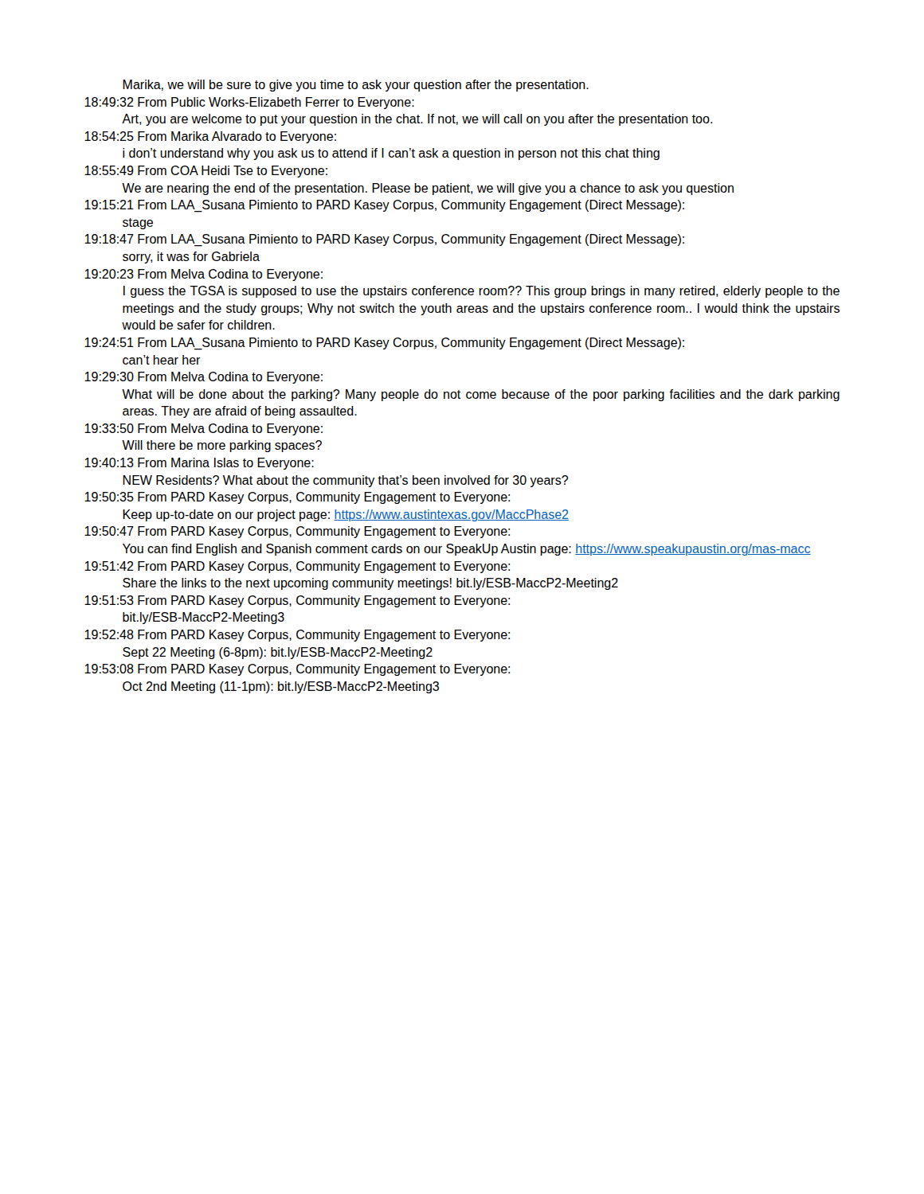Marika, we will be sure to give you time to ask your question after the presentation.
18:49:32 From Public Works-Elizabeth Ferrer to Everyone:
Art, you are welcome to put your question in the chat. If not, we will call on you after the presentation too.
18:54:25 From Marika Alvarado to Everyone:
i don’t understand why you ask us to attend if I can’t ask a question in person not this chat thing
18:55:49 From COA Heidi Tse to Everyone:
We are nearing the end of the presentation. Please be patient, we will give you a chance to ask you question
19:15:21 From LAA_Susana Pimiento to PARD Kasey Corpus, Community Engagement (Direct Message):
stage
19:18:47 From LAA_Susana Pimiento to PARD Kasey Corpus, Community Engagement (Direct Message):
sorry, it was for Gabriela
19:20:23 From Melva Codina to Everyone:
I guess the TGSA is supposed to use the upstairs conference room?? This group brings in many retired, elderly people to the meetings and the study groups; Why not switch the youth areas and the upstairs conference room.. I would think the upstairs would be safer for children.
19:24:51 From LAA_Susana Pimiento to PARD Kasey Corpus, Community Engagement (Direct Message):
can’t hear her
19:29:30 From Melva Codina to Everyone:
What will be done about the parking? Many people do not come because of the poor parking facilities and the dark parking areas. They are afraid of being assaulted.
19:33:50 From Melva Codina to Everyone:
Will there be more parking spaces?
19:40:13 From Marina Islas to Everyone:
NEW Residents? What about the community that’s been involved for 30 years?
19:50:35 From PARD Kasey Corpus, Community Engagement to Everyone:
Keep up-to-date on our project page: https://www.austintexas.gov/MaccPhase2
19:50:47 From PARD Kasey Corpus, Community Engagement to Everyone:
You can find English and Spanish comment cards on our SpeakUp Austin page: https://www.speakupaustin.org/mas-macc
19:51:42 From PARD Kasey Corpus, Community Engagement to Everyone:
Share the links to the next upcoming community meetings! bit.ly/ESB-MaccP2-Meeting2
19:51:53 From PARD Kasey Corpus, Community Engagement to Everyone:
bit.ly/ESB-MaccP2-Meeting3
19:52:48 From PARD Kasey Corpus, Community Engagement to Everyone:
Sept 22 Meeting (6-8pm): bit.ly/ESB-MaccP2-Meeting2
19:53:08 From PARD Kasey Corpus, Community Engagement to Everyone:
Oct 2nd Meeting (11-1pm): bit.ly/ESB-MaccP2-Meeting3